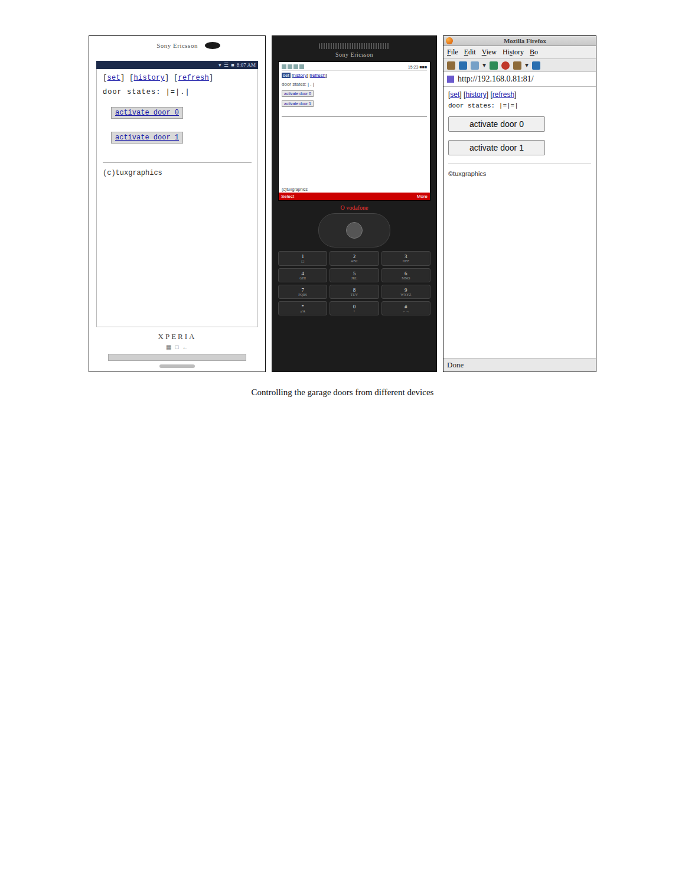Sony Ericsson
▾☰■8:07 AM
[set] [history] [refresh]
door states: |=|.|
activate door 0
activate door 1
(c)tuxgraphics
XPERIA
▦□←
Sony Ericsson
15:23 ■■■
set [history] [refresh]
door states: | . |
activate door 0
activate door 1
(c)tuxgraphics
Select More
O vodafone
1☐
2ABC
3DEF
4GHI
5JKL
6MNO
7PQRS
8TUV
9WXYZ
*a/A
0+
#←→
Mozilla Firefox
File Edit View History Bo
▾ ▾
http://192.168.0.81:81/
[set] [history] [refresh]
door states: |=|=|
activate door 0
activate door 1
©tuxgraphics
Done
Controlling the garage doors from different devices